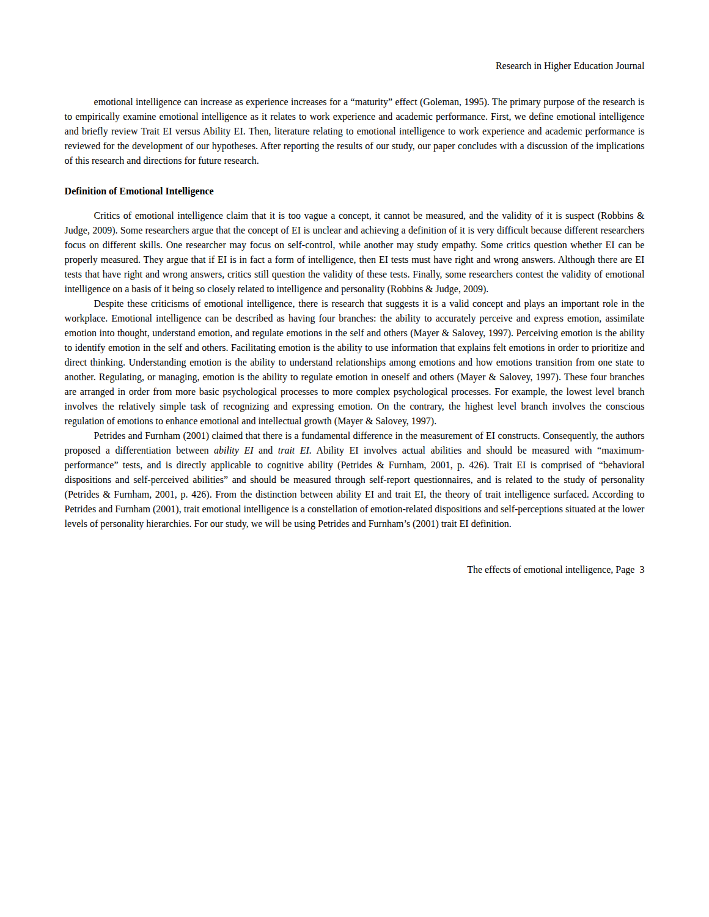Research in Higher Education Journal
emotional intelligence can increase as experience increases for a “maturity” effect (Goleman, 1995). The primary purpose of the research is to empirically examine emotional intelligence as it relates to work experience and academic performance. First, we define emotional intelligence and briefly review Trait EI versus Ability EI. Then, literature relating to emotional intelligence to work experience and academic performance is reviewed for the development of our hypotheses. After reporting the results of our study, our paper concludes with a discussion of the implications of this research and directions for future research.
Definition of Emotional Intelligence
Critics of emotional intelligence claim that it is too vague a concept, it cannot be measured, and the validity of it is suspect (Robbins & Judge, 2009). Some researchers argue that the concept of EI is unclear and achieving a definition of it is very difficult because different researchers focus on different skills. One researcher may focus on self-control, while another may study empathy. Some critics question whether EI can be properly measured. They argue that if EI is in fact a form of intelligence, then EI tests must have right and wrong answers. Although there are EI tests that have right and wrong answers, critics still question the validity of these tests. Finally, some researchers contest the validity of emotional intelligence on a basis of it being so closely related to intelligence and personality (Robbins & Judge, 2009).
Despite these criticisms of emotional intelligence, there is research that suggests it is a valid concept and plays an important role in the workplace. Emotional intelligence can be described as having four branches: the ability to accurately perceive and express emotion, assimilate emotion into thought, understand emotion, and regulate emotions in the self and others (Mayer & Salovey, 1997). Perceiving emotion is the ability to identify emotion in the self and others. Facilitating emotion is the ability to use information that explains felt emotions in order to prioritize and direct thinking. Understanding emotion is the ability to understand relationships among emotions and how emotions transition from one state to another. Regulating, or managing, emotion is the ability to regulate emotion in oneself and others (Mayer & Salovey, 1997). These four branches are arranged in order from more basic psychological processes to more complex psychological processes. For example, the lowest level branch involves the relatively simple task of recognizing and expressing emotion. On the contrary, the highest level branch involves the conscious regulation of emotions to enhance emotional and intellectual growth (Mayer & Salovey, 1997).
Petrides and Furnham (2001) claimed that there is a fundamental difference in the measurement of EI constructs. Consequently, the authors proposed a differentiation between ability EI and trait EI. Ability EI involves actual abilities and should be measured with “maximum-performance” tests, and is directly applicable to cognitive ability (Petrides & Furnham, 2001, p. 426). Trait EI is comprised of “behavioral dispositions and self-perceived abilities” and should be measured through self-report questionnaires, and is related to the study of personality (Petrides & Furnham, 2001, p. 426). From the distinction between ability EI and trait EI, the theory of trait intelligence surfaced. According to Petrides and Furnham (2001), trait emotional intelligence is a constellation of emotion-related dispositions and self-perceptions situated at the lower levels of personality hierarchies. For our study, we will be using Petrides and Furnham’s (2001) trait EI definition.
The effects of emotional intelligence, Page 3